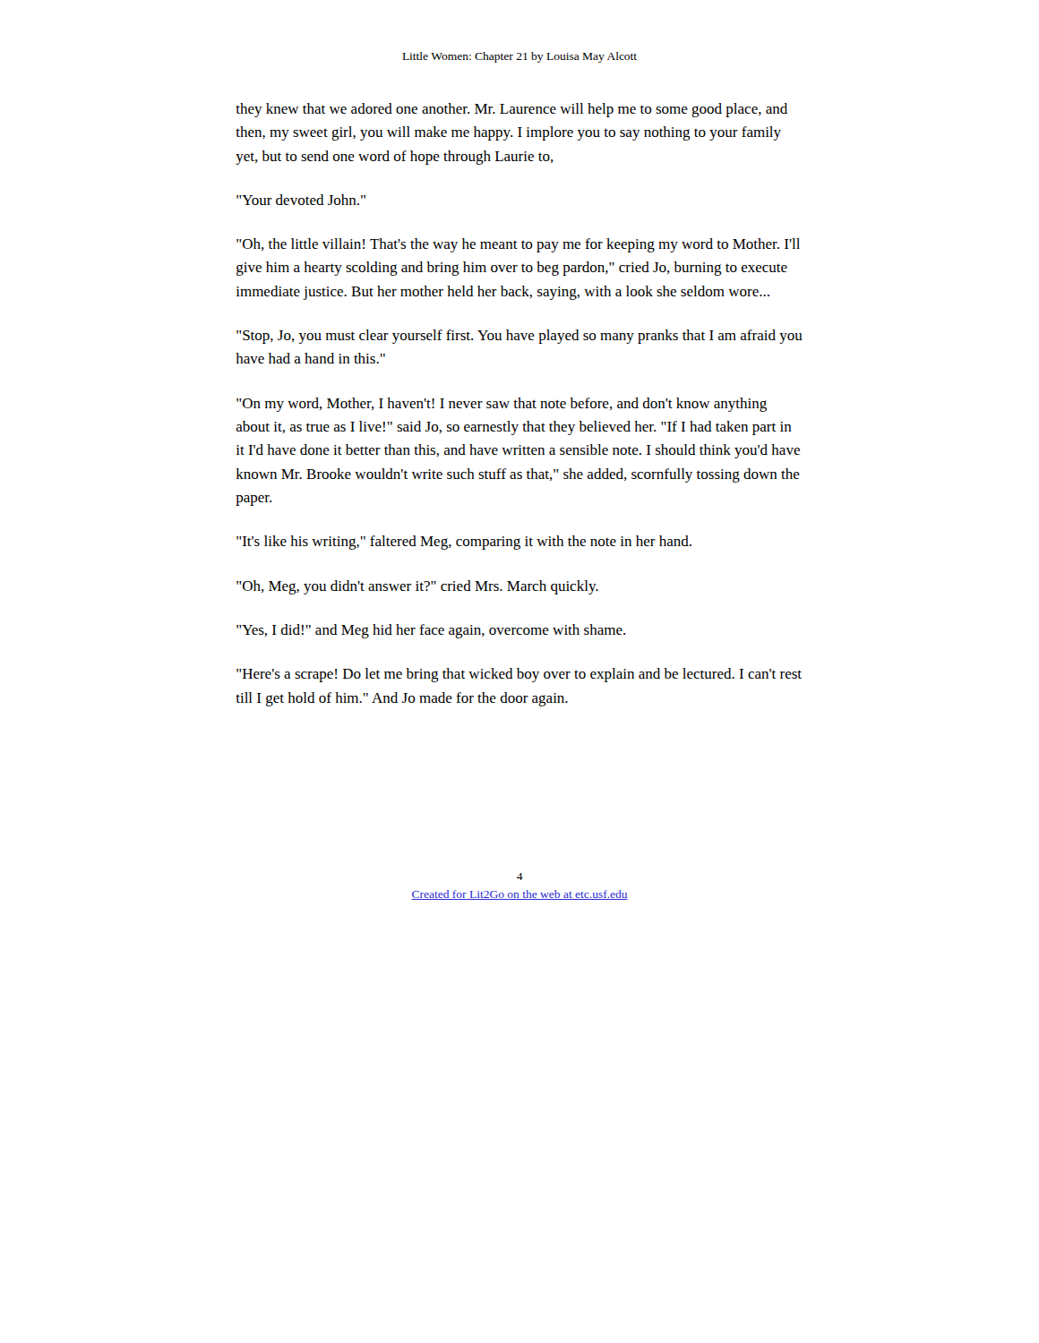Little Women: Chapter 21 by Louisa May Alcott
they knew that we adored one another. Mr. Laurence will help me to some good place, and then, my sweet girl, you will make me happy. I implore you to say nothing to your family yet, but to send one word of hope through Laurie to,
"Your devoted John."
"Oh, the little villain! That's the way he meant to pay me for keeping my word to Mother. I'll give him a hearty scolding and bring him over to beg pardon," cried Jo, burning to execute immediate justice. But her mother held her back, saying, with a look she seldom wore...
"Stop, Jo, you must clear yourself first. You have played so many pranks that I am afraid you have had a hand in this."
"On my word, Mother, I haven't! I never saw that note before, and don't know anything about it, as true as I live!" said Jo, so earnestly that they believed her. "If I had taken part in it I'd have done it better than this, and have written a sensible note. I should think you'd have known Mr. Brooke wouldn't write such stuff as that," she added, scornfully tossing down the paper.
"It's like his writing," faltered Meg, comparing it with the note in her hand.
"Oh, Meg, you didn't answer it?" cried Mrs. March quickly.
"Yes, I did!" and Meg hid her face again, overcome with shame.
"Here's a scrape! Do let me bring that wicked boy over to explain and be lectured. I can't rest till I get hold of him." And Jo made for the door again.
4 Created for Lit2Go on the web at etc.usf.edu